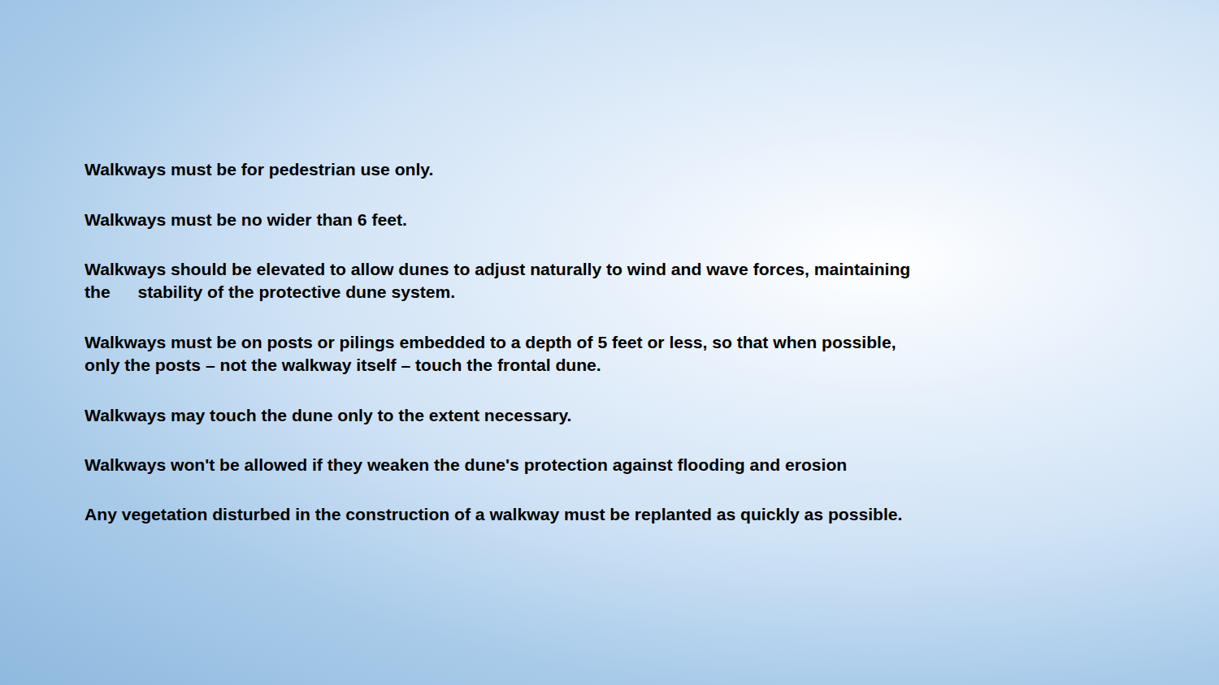Walkways must be for pedestrian use only.
Walkways must be no wider than 6 feet.
Walkways should be elevated to allow dunes to adjust naturally to wind and wave forces, maintaining the stability of the protective dune system.
Walkways must be on posts or pilings embedded to a depth of 5 feet or less, so that when possible, only the posts – not the walkway itself – touch the frontal dune.
Walkways may touch the dune only to the extent necessary.
Walkways won't be allowed if they weaken the dune's protection against flooding and erosion
Any vegetation disturbed in the construction of a walkway must be replanted as quickly as possible.